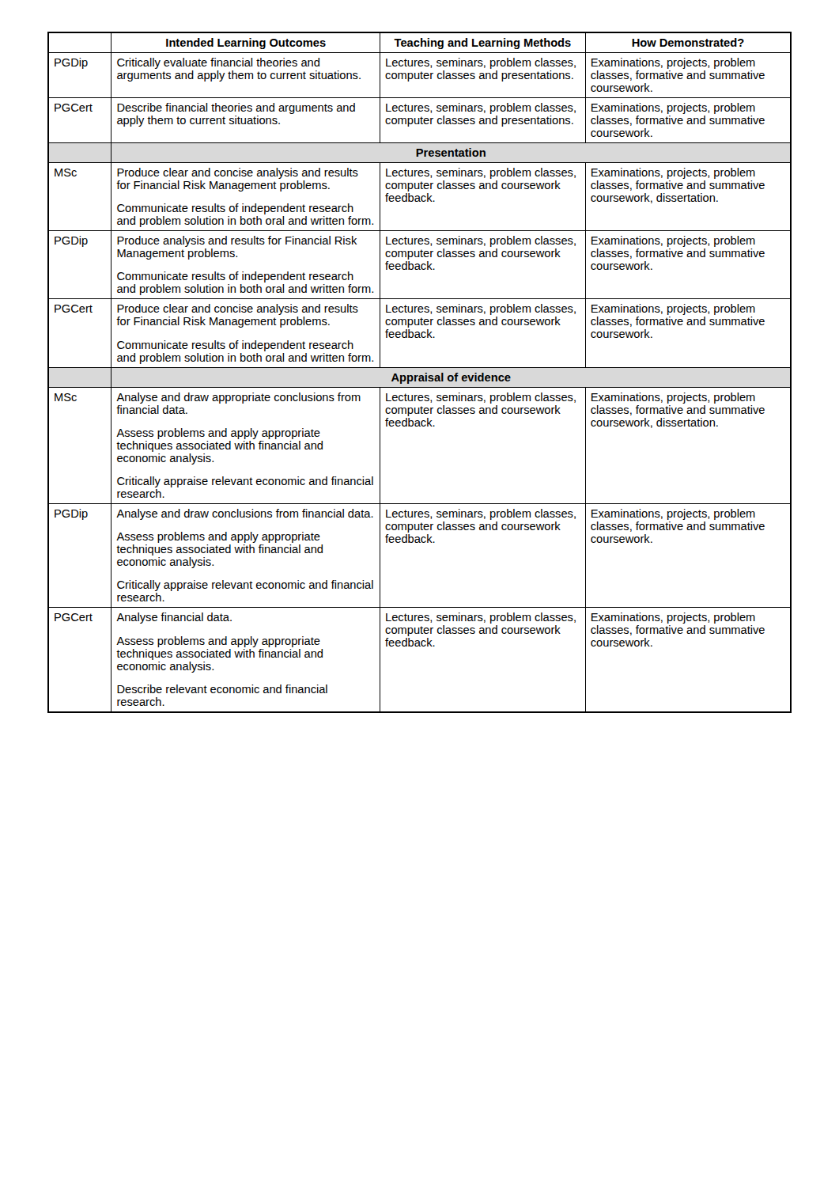| | Intended Learning Outcomes | Teaching and Learning Methods | How Demonstrated? |
| --- | --- | --- | --- |
| PGDip | Critically evaluate financial theories and arguments and apply them to current situations. | Lectures, seminars, problem classes, computer classes and presentations. | Examinations, projects, problem classes, formative and summative coursework. |
| PGCert | Describe financial theories and arguments and apply them to current situations. | Lectures, seminars, problem classes, computer classes and presentations. | Examinations, projects, problem classes, formative and summative coursework. |
| | Presentation |
| MSc | Produce clear and concise analysis and results for Financial Risk Management problems. Communicate results of independent research and problem solution in both oral and written form. | Lectures, seminars, problem classes, computer classes and coursework feedback. | Examinations, projects, problem classes, formative and summative coursework, dissertation. |
| PGDip | Produce analysis and results for Financial Risk Management problems. Communicate results of independent research and problem solution in both oral and written form. | Lectures, seminars, problem classes, computer classes and coursework feedback. | Examinations, projects, problem classes, formative and summative coursework. |
| PGCert | Produce clear and concise analysis and results for Financial Risk Management problems. Communicate results of independent research and problem solution in both oral and written form. | Lectures, seminars, problem classes, computer classes and coursework feedback. | Examinations, projects, problem classes, formative and summative coursework. |
| | Appraisal of evidence |
| MSc | Analyse and draw appropriate conclusions from financial data. Assess problems and apply appropriate techniques associated with financial and economic analysis. Critically appraise relevant economic and financial research. | Lectures, seminars, problem classes, computer classes and coursework feedback. | Examinations, projects, problem classes, formative and summative coursework, dissertation. |
| PGDip | Analyse and draw conclusions from financial data. Assess problems and apply appropriate techniques associated with financial and economic analysis. Critically appraise relevant economic and financial research. | Lectures, seminars, problem classes, computer classes and coursework feedback. | Examinations, projects, problem classes, formative and summative coursework. |
| PGCert | Analyse financial data. Assess problems and apply appropriate techniques associated with financial and economic analysis. Describe relevant economic and financial research. | Lectures, seminars, problem classes, computer classes and coursework feedback. | Examinations, projects, problem classes, formative and summative coursework. |